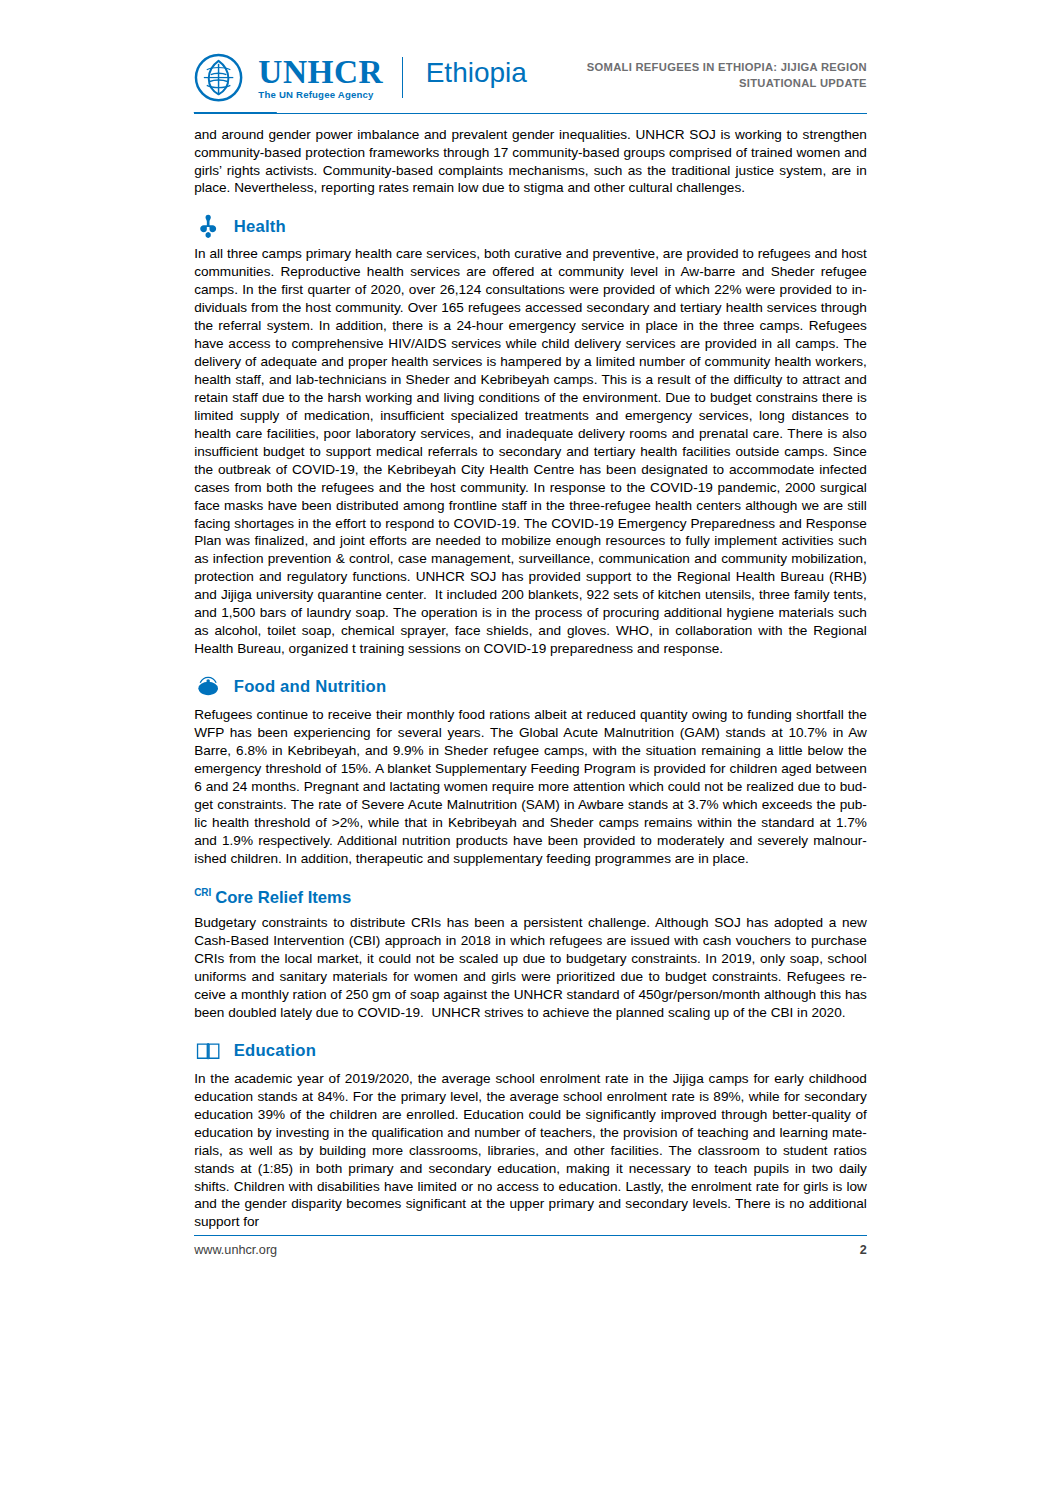UNHCR
The UN Refugee Agency
Ethiopia
Somali Refugees in Ethiopia: Jijiga Region
Situational Update
and around gender power imbalance and prevalent gender inequalities. UNHCR SOJ is working to strengthen community-based protection frameworks through 17 community-based groups comprised of trained women and girls’ rights activists. Community-based complaints mechanisms, such as the traditional justice system, are in place. Nevertheless, reporting rates remain low due to stigma and other cultural challenges.
Health
In all three camps primary health care services, both curative and preventive, are provided to refugees and host communities. Reproductive health services are offered at community level in Aw-barre and Sheder refugee camps. In the first quarter of 2020, over 26,124 consultations were provided of which 22% were provided to individuals from the host community. Over 165 refugees accessed secondary and tertiary health services through the referral system. In addition, there is a 24-hour emergency service in place in the three camps. Refugees have access to comprehensive HIV/AIDS services while child delivery services are provided in all camps. The delivery of adequate and proper health services is hampered by a limited number of community health workers, health staff, and lab-technicians in Sheder and Kebribeyah camps. This is a result of the difficulty to attract and retain staff due to the harsh working and living conditions of the environment. Due to budget constrains there is limited supply of medication, insufficient specialized treatments and emergency services, long distances to health care facilities, poor laboratory services, and inadequate delivery rooms and prenatal care. There is also insufficient budget to support medical referrals to secondary and tertiary health facilities outside camps. Since the outbreak of COVID-19, the Kebribeyah City Health Centre has been designated to accommodate infected cases from both the refugees and the host community. In response to the COVID-19 pandemic, 2000 surgical face masks have been distributed among frontline staff in the three-refugee health centers although we are still facing shortages in the effort to respond to COVID-19. The COVID-19 Emergency Preparedness and Response Plan was finalized, and joint efforts are needed to mobilize enough resources to fully implement activities such as infection prevention & control, case management, surveillance, communication and community mobilization, protection and regulatory functions. UNHCR SOJ has provided support to the Regional Health Bureau (RHB) and Jijiga university quarantine center. It included 200 blankets, 922 sets of kitchen utensils, three family tents, and 1,500 bars of laundry soap. The operation is in the process of procuring additional hygiene materials such as alcohol, toilet soap, chemical sprayer, face shields, and gloves. WHO, in collaboration with the Regional Health Bureau, organized t training sessions on COVID-19 preparedness and response.
Food and Nutrition
Refugees continue to receive their monthly food rations albeit at reduced quantity owing to funding shortfall the WFP has been experiencing for several years. The Global Acute Malnutrition (GAM) stands at 10.7% in Aw Barre, 6.8% in Kebribeyah, and 9.9% in Sheder refugee camps, with the situation remaining a little below the emergency threshold of 15%. A blanket Supplementary Feeding Program is provided for children aged between 6 and 24 months. Pregnant and lactating women require more attention which could not be realized due to budget constraints. The rate of Severe Acute Malnutrition (SAM) in Awbare stands at 3.7% which exceeds the public health threshold of >2%, while that in Kebribeyah and Sheder camps remains within the standard at 1.7% and 1.9% respectively. Additional nutrition products have been provided to moderately and severely malnourished children. In addition, therapeutic and supplementary feeding programmes are in place.
CRICore Relief Items
Budgetary constraints to distribute CRIs has been a persistent challenge. Although SOJ has adopted a new Cash-Based Intervention (CBI) approach in 2018 in which refugees are issued with cash vouchers to purchase CRIs from the local market, it could not be scaled up due to budgetary constraints. In 2019, only soap, school uniforms and sanitary materials for women and girls were prioritized due to budget constraints. Refugees receive a monthly ration of 250 gm of soap against the UNHCR standard of 450gr/person/month although this has been doubled lately due to COVID-19. UNHCR strives to achieve the planned scaling up of the CBI in 2020.
Education
In the academic year of 2019/2020, the average school enrolment rate in the Jijiga camps for early childhood education stands at 84%. For the primary level, the average school enrolment rate is 89%, while for secondary education 39% of the children are enrolled. Education could be significantly improved through better-quality of education by investing in the qualification and number of teachers, the provision of teaching and learning materials, as well as by building more classrooms, libraries, and other facilities. The classroom to student ratios stands at (1:85) in both primary and secondary education, making it necessary to teach pupils in two daily shifts. Children with disabilities have limited or no access to education. Lastly, the enrolment rate for girls is low and the gender disparity becomes significant at the upper primary and secondary levels. There is no additional support for
www.unhcr.org 2